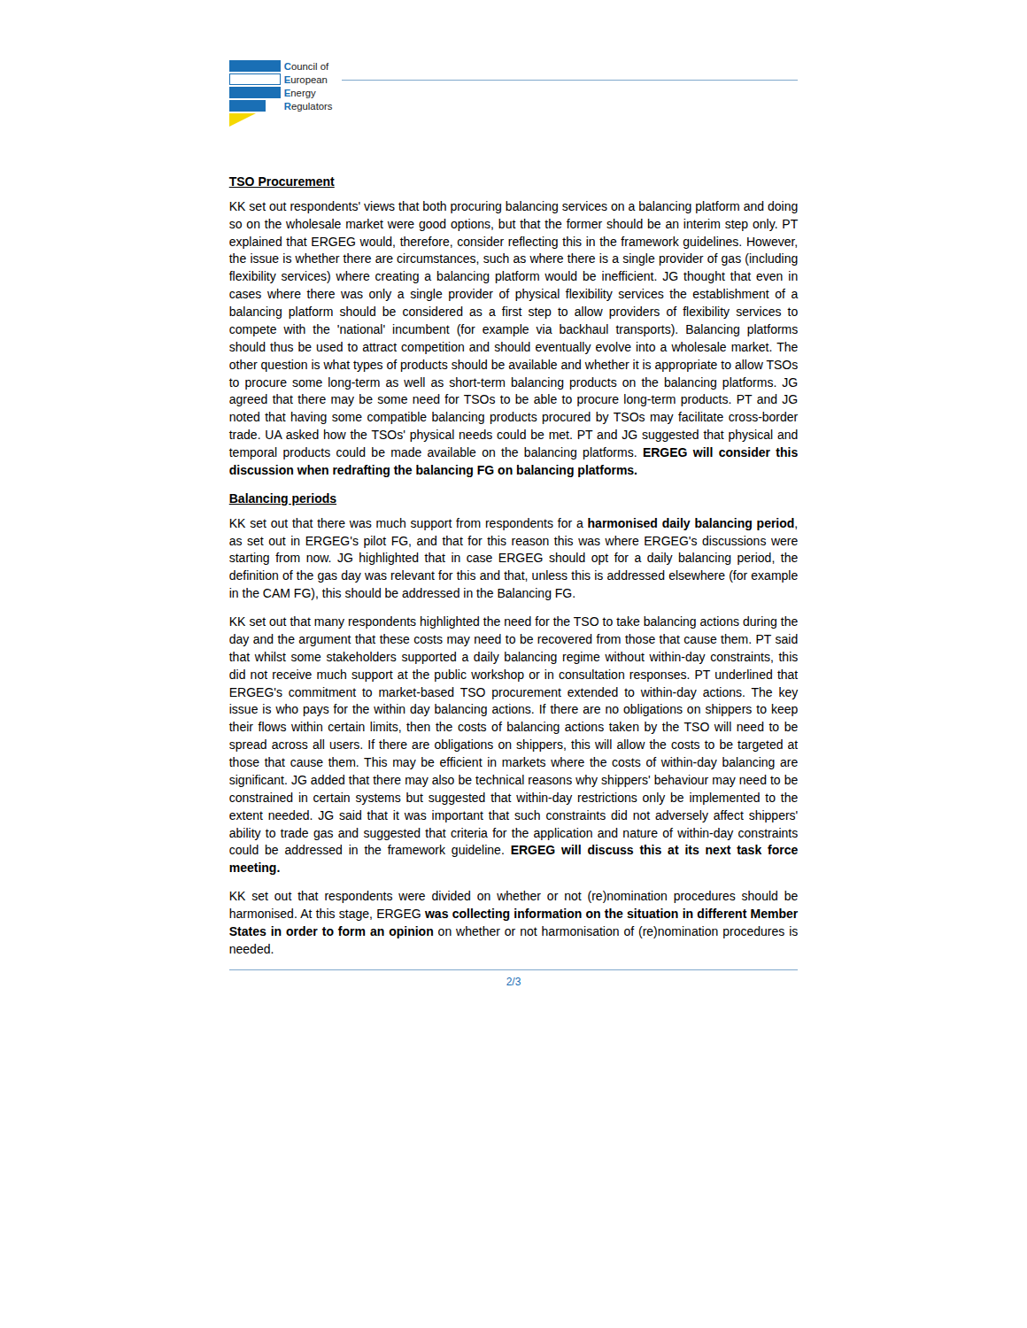Council of
European
Energy
Regulators
TSO Procurement
KK set out respondents' views that both procuring balancing services on a balancing platform and doing so on the wholesale market were good options, but that the former should be an interim step only. PT explained that ERGEG would, therefore, consider reflecting this in the framework guidelines. However, the issue is whether there are circumstances, such as where there is a single provider of gas (including flexibility services) where creating a balancing platform would be inefficient. JG thought that even in cases where there was only a single provider of physical flexibility services the establishment of a balancing platform should be considered as a first step to allow providers of flexibility services to compete with the 'national' incumbent (for example via backhaul transports). Balancing platforms should thus be used to attract competition and should eventually evolve into a wholesale market. The other question is what types of products should be available and whether it is appropriate to allow TSOs to procure some long-term as well as short-term balancing products on the balancing platforms. JG agreed that there may be some need for TSOs to be able to procure long-term products. PT and JG noted that having some compatible balancing products procured by TSOs may facilitate cross-border trade. UA asked how the TSOs' physical needs could be met. PT and JG suggested that physical and temporal products could be made available on the balancing platforms. ERGEG will consider this discussion when redrafting the balancing FG on balancing platforms.
Balancing periods
KK set out that there was much support from respondents for a harmonised daily balancing period, as set out in ERGEG's pilot FG, and that for this reason this was where ERGEG's discussions were starting from now. JG highlighted that in case ERGEG should opt for a daily balancing period, the definition of the gas day was relevant for this and that, unless this is addressed elsewhere (for example in the CAM FG), this should be addressed in the Balancing FG.
KK set out that many respondents highlighted the need for the TSO to take balancing actions during the day and the argument that these costs may need to be recovered from those that cause them. PT said that whilst some stakeholders supported a daily balancing regime without within-day constraints, this did not receive much support at the public workshop or in consultation responses. PT underlined that ERGEG's commitment to market-based TSO procurement extended to within-day actions. The key issue is who pays for the within day balancing actions. If there are no obligations on shippers to keep their flows within certain limits, then the costs of balancing actions taken by the TSO will need to be spread across all users. If there are obligations on shippers, this will allow the costs to be targeted at those that cause them. This may be efficient in markets where the costs of within-day balancing are significant. JG added that there may also be technical reasons why shippers' behaviour may need to be constrained in certain systems but suggested that within-day restrictions only be implemented to the extent needed. JG said that it was important that such constraints did not adversely affect shippers' ability to trade gas and suggested that criteria for the application and nature of within-day constraints could be addressed in the framework guideline. ERGEG will discuss this at its next task force meeting.
KK set out that respondents were divided on whether or not (re)nomination procedures should be harmonised. At this stage, ERGEG was collecting information on the situation in different Member States in order to form an opinion on whether or not harmonisation of (re)nomination procedures is needed.
2/3